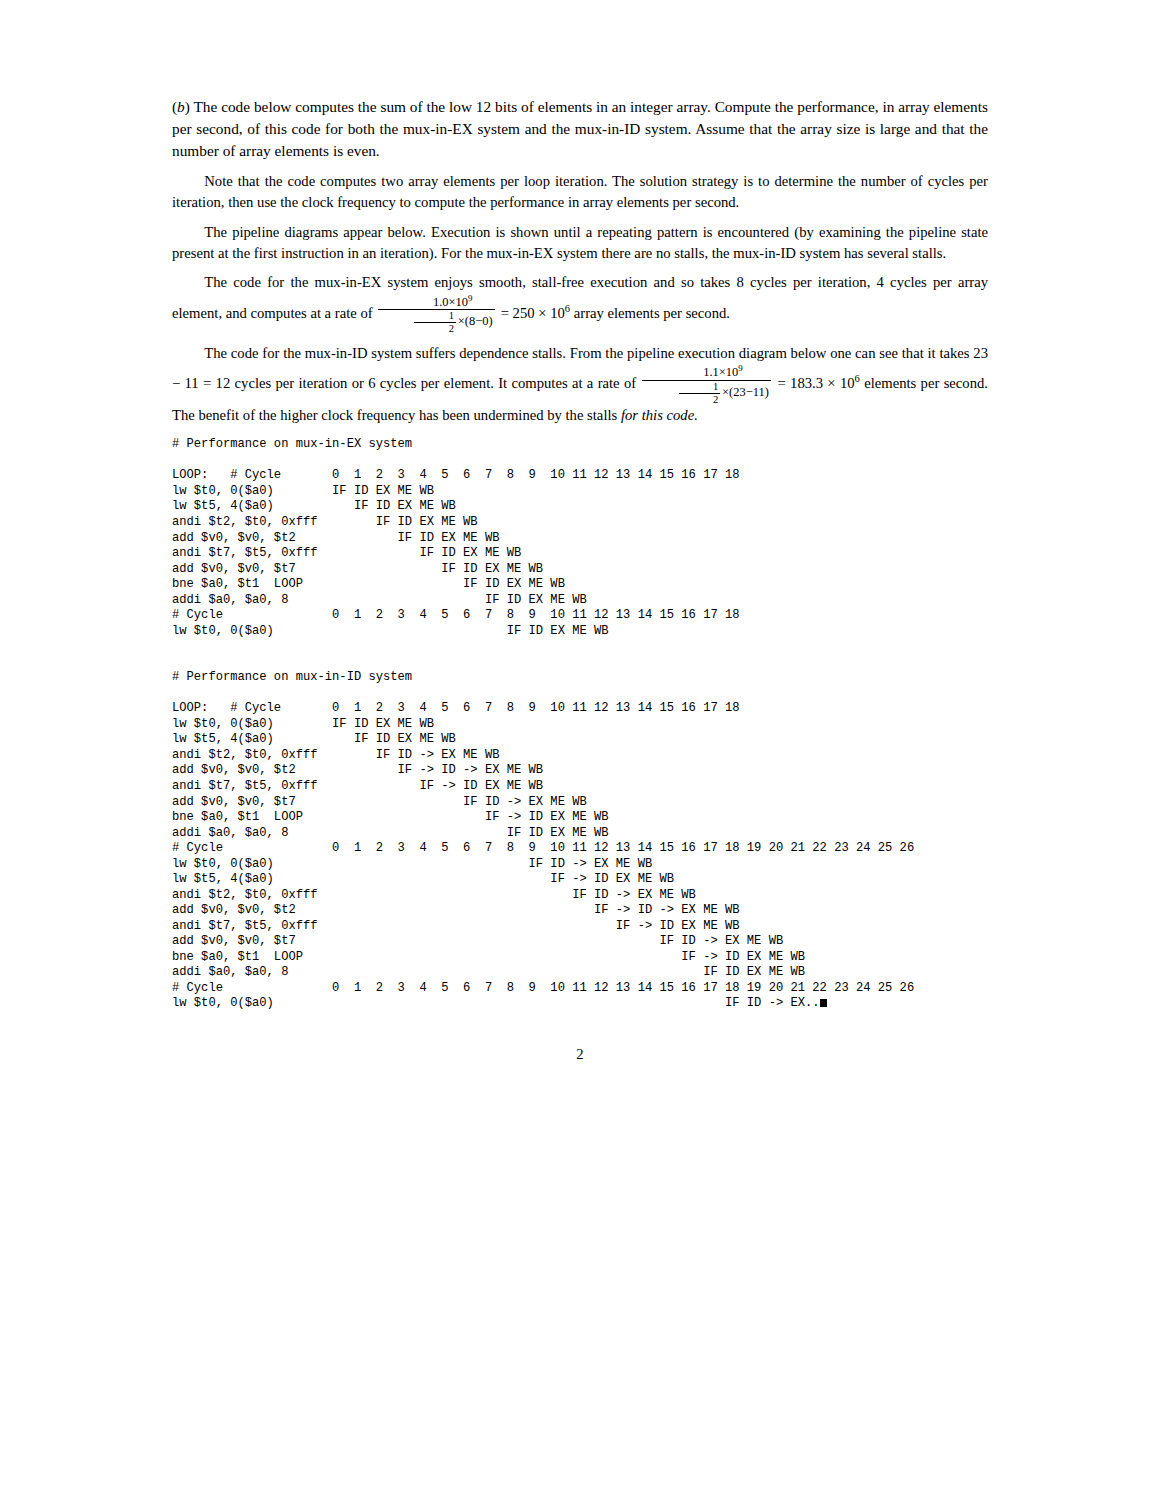(b) The code below computes the sum of the low 12 bits of elements in an integer array. Compute the performance, in array elements per second, of this code for both the mux-in-EX system and the mux-in-ID system. Assume that the array size is large and that the number of array elements is even.
Note that the code computes two array elements per loop iteration. The solution strategy is to determine the number of cycles per iteration, then use the clock frequency to compute the performance in array elements per second.
The pipeline diagrams appear below. Execution is shown until a repeating pattern is encountered (by examining the pipeline state present at the first instruction in an iteration). For the mux-in-EX system there are no stalls, the mux-in-ID system has several stalls.
The code for the mux-in-EX system enjoys smooth, stall-free execution and so takes 8 cycles per iteration, 4 cycles per array element, and computes at a rate of 1.0×10912×(8−0) = 250 × 106 array elements per second.
The code for the mux-in-ID system suffers dependence stalls. From the pipeline execution diagram below one can see that it takes 23 − 11 = 12 cycles per iteration or 6 cycles per element. It computes at a rate of 1.1×10912×(23−11) = 183.3 × 106 elements per second. The benefit of the higher clock frequency has been undermined by the stalls for this code.
# Performance on mux-in-EX system

LOOP:   # Cycle       0  1  2  3  4  5  6  7  8  9  10 11 12 13 14 15 16 17 18
lw $t0, 0($a0)        IF ID EX ME WB
lw $t5, 4($a0)           IF ID EX ME WB
andi $t2, $t0, 0xfff        IF ID EX ME WB
add $v0, $v0, $t2              IF ID EX ME WB
andi $t7, $t5, 0xfff              IF ID EX ME WB
add $v0, $v0, $t7                    IF ID EX ME WB
bne $a0, $t1  LOOP                      IF ID EX ME WB
addi $a0, $a0, 8                           IF ID EX ME WB
# Cycle               0  1  2  3  4  5  6  7  8  9  10 11 12 13 14 15 16 17 18
lw $t0, 0($a0)                                IF ID EX ME WB


# Performance on mux-in-ID system

LOOP:   # Cycle       0  1  2  3  4  5  6  7  8  9  10 11 12 13 14 15 16 17 18
lw $t0, 0($a0)        IF ID EX ME WB
lw $t5, 4($a0)           IF ID EX ME WB
andi $t2, $t0, 0xfff        IF ID -> EX ME WB
add $v0, $v0, $t2              IF -> ID -> EX ME WB
andi $t7, $t5, 0xfff              IF -> ID EX ME WB
add $v0, $v0, $t7                       IF ID -> EX ME WB
bne $a0, $t1  LOOP                         IF -> ID EX ME WB
addi $a0, $a0, 8                              IF ID EX ME WB
# Cycle               0  1  2  3  4  5  6  7  8  9  10 11 12 13 14 15 16 17 18 19 20 21 22 23 24 25 26
lw $t0, 0($a0)                                   IF ID -> EX ME WB
lw $t5, 4($a0)                                      IF -> ID EX ME WB
andi $t2, $t0, 0xfff                                   IF ID -> EX ME WB
add $v0, $v0, $t2                                         IF -> ID -> EX ME WB
andi $t7, $t5, 0xfff                                         IF -> ID EX ME WB
add $v0, $v0, $t7                                                  IF ID -> EX ME WB
bne $a0, $t1  LOOP                                                    IF -> ID EX ME WB
addi $a0, $a0, 8                                                         IF ID EX ME WB
# Cycle               0  1  2  3  4  5  6  7  8  9  10 11 12 13 14 15 16 17 18 19 20 21 22 23 24 25 26
lw $t0, 0($a0)                                                              IF ID -> EX..
2